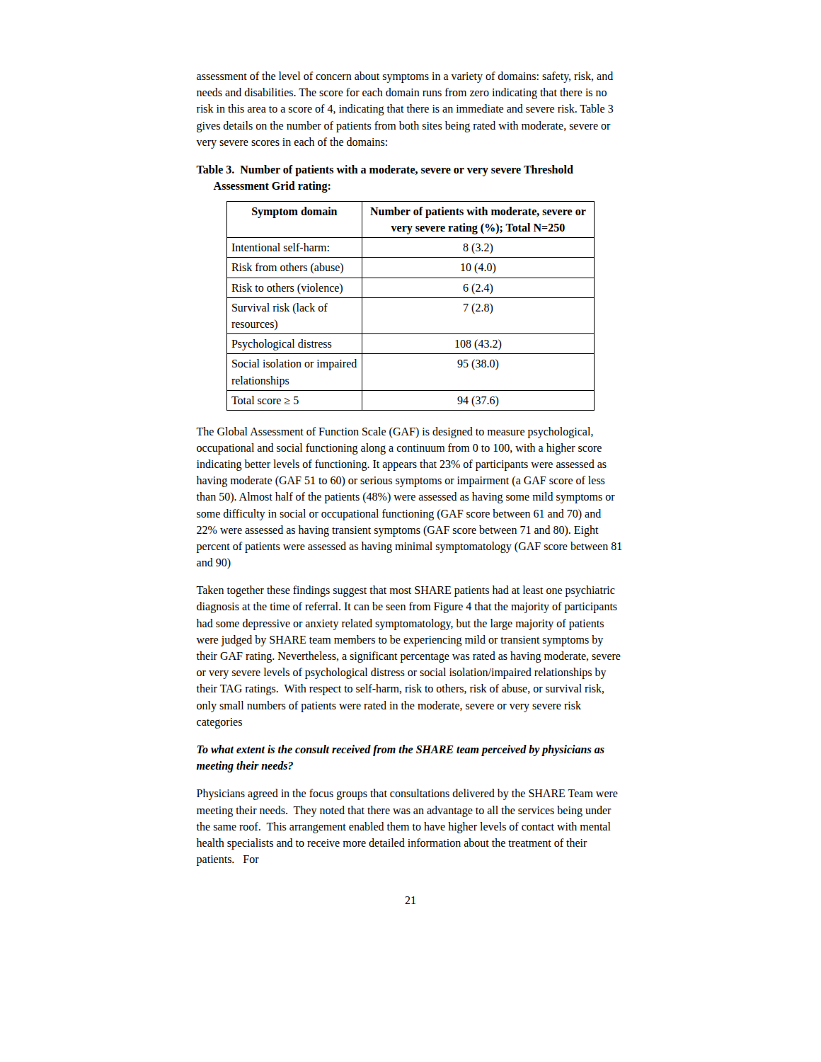assessment of the level of concern about symptoms in a variety of domains: safety, risk, and needs and disabilities. The score for each domain runs from zero indicating that there is no risk in this area to a score of 4, indicating that there is an immediate and severe risk. Table 3 gives details on the number of patients from both sites being rated with moderate, severe or very severe scores in each of the domains:
Table 3. Number of patients with a moderate, severe or very severe Threshold Assessment Grid rating:
| Symptom domain | Number of patients with moderate, severe or very severe rating (%); Total N=250 |
| --- | --- |
| Intentional self-harm: | 8 (3.2) |
| Risk from others (abuse) | 10 (4.0) |
| Risk to others (violence) | 6 (2.4) |
| Survival risk (lack of resources) | 7 (2.8) |
| Psychological distress | 108 (43.2) |
| Social isolation or impaired relationships | 95 (38.0) |
| Total score ≥ 5 | 94 (37.6) |
The Global Assessment of Function Scale (GAF) is designed to measure psychological, occupational and social functioning along a continuum from 0 to 100, with a higher score indicating better levels of functioning. It appears that 23% of participants were assessed as having moderate (GAF 51 to 60) or serious symptoms or impairment (a GAF score of less than 50). Almost half of the patients (48%) were assessed as having some mild symptoms or some difficulty in social or occupational functioning (GAF score between 61 and 70) and 22% were assessed as having transient symptoms (GAF score between 71 and 80). Eight percent of patients were assessed as having minimal symptomatology (GAF score between 81 and 90)
Taken together these findings suggest that most SHARE patients had at least one psychiatric diagnosis at the time of referral. It can be seen from Figure 4 that the majority of participants had some depressive or anxiety related symptomatology, but the large majority of patients were judged by SHARE team members to be experiencing mild or transient symptoms by their GAF rating. Nevertheless, a significant percentage was rated as having moderate, severe or very severe levels of psychological distress or social isolation/impaired relationships by their TAG ratings. With respect to self-harm, risk to others, risk of abuse, or survival risk, only small numbers of patients were rated in the moderate, severe or very severe risk categories
To what extent is the consult received from the SHARE team perceived by physicians as meeting their needs?
Physicians agreed in the focus groups that consultations delivered by the SHARE Team were meeting their needs. They noted that there was an advantage to all the services being under the same roof. This arrangement enabled them to have higher levels of contact with mental health specialists and to receive more detailed information about the treatment of their patients. For
21